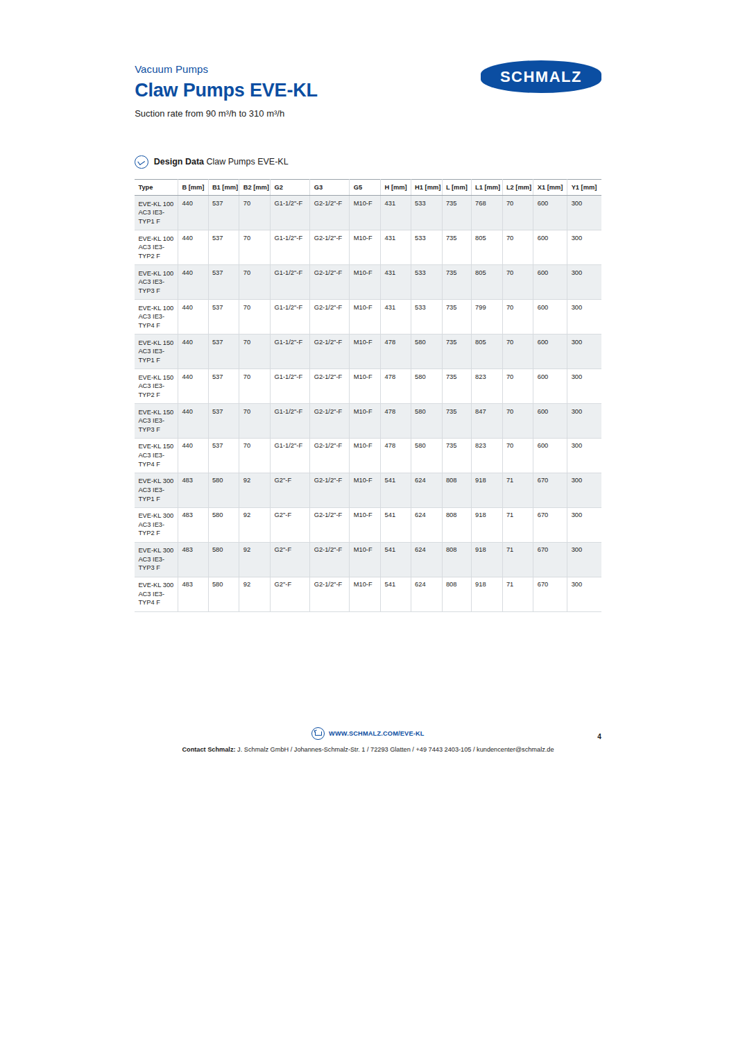Vacuum Pumps
Claw Pumps EVE-KL
Suction rate from 90 m³/h to 310 m³/h
SCHMALZ
Design Data Claw Pumps EVE-KL
| Type | B [mm] | B1 [mm] | B2 [mm] | G2 | G3 | G5 | H [mm] | H1 [mm] | L [mm] | L1 [mm] | L2 [mm] | X1 [mm] | Y1 [mm] |
| --- | --- | --- | --- | --- | --- | --- | --- | --- | --- | --- | --- | --- | --- |
| EVE-KL 100 AC3 IE3-TYP1 F | 440 | 537 | 70 | G1-1/2"-F | G2-1/2"-F | M10-F | 431 | 533 | 735 | 768 | 70 | 600 | 300 |
| EVE-KL 100 AC3 IE3-TYP2 F | 440 | 537 | 70 | G1-1/2"-F | G2-1/2"-F | M10-F | 431 | 533 | 735 | 805 | 70 | 600 | 300 |
| EVE-KL 100 AC3 IE3-TYP3 F | 440 | 537 | 70 | G1-1/2"-F | G2-1/2"-F | M10-F | 431 | 533 | 735 | 805 | 70 | 600 | 300 |
| EVE-KL 100 AC3 IE3-TYP4 F | 440 | 537 | 70 | G1-1/2"-F | G2-1/2"-F | M10-F | 431 | 533 | 735 | 799 | 70 | 600 | 300 |
| EVE-KL 150 AC3 IE3-TYP1 F | 440 | 537 | 70 | G1-1/2"-F | G2-1/2"-F | M10-F | 478 | 580 | 735 | 805 | 70 | 600 | 300 |
| EVE-KL 150 AC3 IE3-TYP2 F | 440 | 537 | 70 | G1-1/2"-F | G2-1/2"-F | M10-F | 478 | 580 | 735 | 823 | 70 | 600 | 300 |
| EVE-KL 150 AC3 IE3-TYP3 F | 440 | 537 | 70 | G1-1/2"-F | G2-1/2"-F | M10-F | 478 | 580 | 735 | 847 | 70 | 600 | 300 |
| EVE-KL 150 AC3 IE3-TYP4 F | 440 | 537 | 70 | G1-1/2"-F | G2-1/2"-F | M10-F | 478 | 580 | 735 | 823 | 70 | 600 | 300 |
| EVE-KL 300 AC3 IE3-TYP1 F | 483 | 580 | 92 | G2"-F | G2-1/2"-F | M10-F | 541 | 624 | 808 | 918 | 71 | 670 | 300 |
| EVE-KL 300 AC3 IE3-TYP2 F | 483 | 580 | 92 | G2"-F | G2-1/2"-F | M10-F | 541 | 624 | 808 | 918 | 71 | 670 | 300 |
| EVE-KL 300 AC3 IE3-TYP3 F | 483 | 580 | 92 | G2"-F | G2-1/2"-F | M10-F | 541 | 624 | 808 | 918 | 71 | 670 | 300 |
| EVE-KL 300 AC3 IE3-TYP4 F | 483 | 580 | 92 | G2"-F | G2-1/2"-F | M10-F | 541 | 624 | 808 | 918 | 71 | 670 | 300 |
WWW.SCHMALZ.COM/EVE-KL
Contact Schmalz: J. Schmalz GmbH / Johannes-Schmalz-Str. 1 / 72293 Glatten / +49 7443 2403-105 / kundencenter@schmalz.de
4